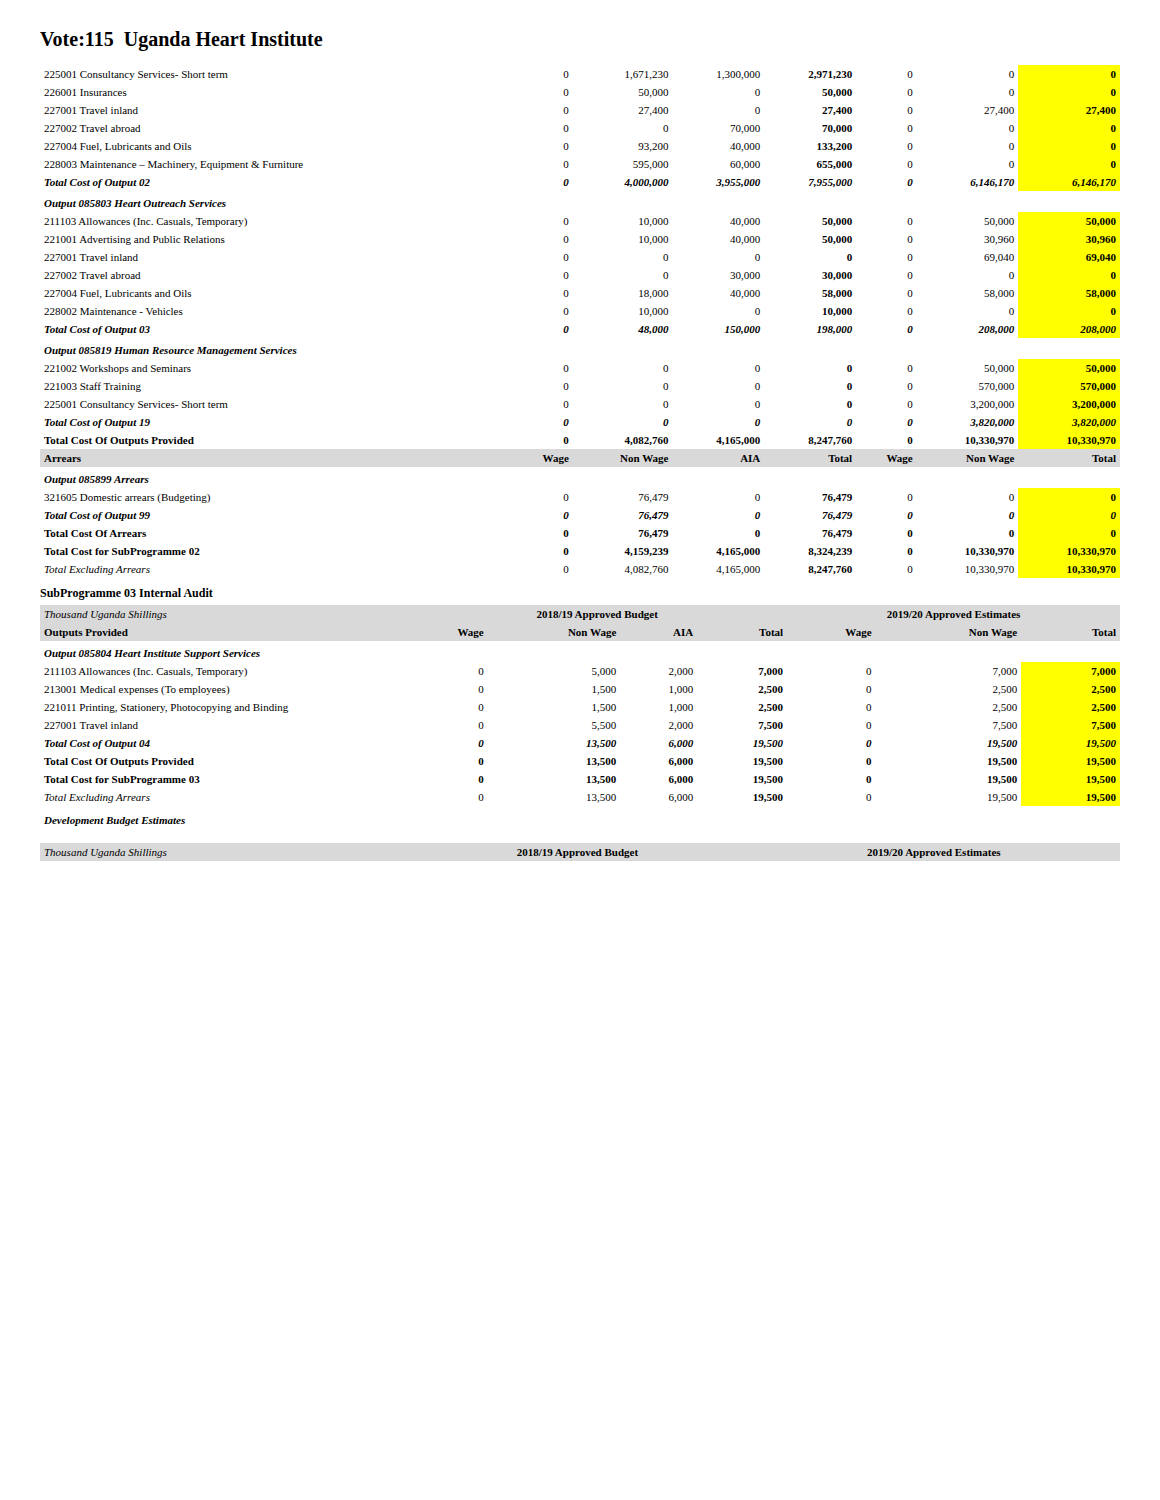Vote:115 Uganda Heart Institute
| 225001 Consultancy Services- Short term | 0 | 1,671,230 | 1,300,000 | 2,971,230 | 0 | 0 | 0 |
| 226001 Insurances | 0 | 50,000 | 0 | 50,000 | 0 | 0 | 0 |
| 227001 Travel inland | 0 | 27,400 | 0 | 27,400 | 0 | 27,400 | 27,400 |
| 227002 Travel abroad | 0 | 0 | 70,000 | 70,000 | 0 | 0 | 0 |
| 227004 Fuel, Lubricants and Oils | 0 | 93,200 | 40,000 | 133,200 | 0 | 0 | 0 |
| 228003 Maintenance – Machinery, Equipment & Furniture | 0 | 595,000 | 60,000 | 655,000 | 0 | 0 | 0 |
| Total Cost of Output 02 | 0 | 4,000,000 | 3,955,000 | 7,955,000 | 0 | 6,146,170 | 6,146,170 |
| Output 085803 Heart Outreach Services |
| 211103 Allowances (Inc. Casuals, Temporary) | 0 | 10,000 | 40,000 | 50,000 | 0 | 50,000 | 50,000 |
| 221001 Advertising and Public Relations | 0 | 10,000 | 40,000 | 50,000 | 0 | 30,960 | 30,960 |
| 227001 Travel inland | 0 | 0 | 0 | 0 | 0 | 69,040 | 69,040 |
| 227002 Travel abroad | 0 | 0 | 30,000 | 30,000 | 0 | 0 | 0 |
| 227004 Fuel, Lubricants and Oils | 0 | 18,000 | 40,000 | 58,000 | 0 | 58,000 | 58,000 |
| 228002 Maintenance - Vehicles | 0 | 10,000 | 0 | 10,000 | 0 | 0 | 0 |
| Total Cost of Output 03 | 0 | 48,000 | 150,000 | 198,000 | 0 | 208,000 | 208,000 |
| Output 085819 Human Resource Management Services |
| 221002 Workshops and Seminars | 0 | 0 | 0 | 0 | 0 | 50,000 | 50,000 |
| 221003 Staff Training | 0 | 0 | 0 | 0 | 0 | 570,000 | 570,000 |
| 225001 Consultancy Services- Short term | 0 | 0 | 0 | 0 | 0 | 3,200,000 | 3,200,000 |
| Total Cost of Output 19 | 0 | 0 | 0 | 0 | 0 | 3,820,000 | 3,820,000 |
| Total Cost Of Outputs Provided | 0 | 4,082,760 | 4,165,000 | 8,247,760 | 0 | 10,330,970 | 10,330,970 |
| Arrears | Wage | Non Wage | AIA | Total | Wage | Non Wage | Total |
| Output 085899 Arrears |
| 321605 Domestic arrears (Budgeting) | 0 | 76,479 | 0 | 76,479 | 0 | 0 | 0 |
| Total Cost of Output 99 | 0 | 76,479 | 0 | 76,479 | 0 | 0 | 0 |
| Total Cost Of Arrears | 0 | 76,479 | 0 | 76,479 | 0 | 0 | 0 |
| Total Cost for SubProgramme 02 | 0 | 4,159,239 | 4,165,000 | 8,324,239 | 0 | 10,330,970 | 10,330,970 |
| Total Excluding Arrears | 0 | 4,082,760 | 4,165,000 | 8,247,760 | 0 | 10,330,970 | 10,330,970 |
SubProgramme 03 Internal Audit
| Thousand Uganda Shillings | 2018/19 Approved Budget | 2019/20 Approved Estimates |
| Outputs Provided | Wage | Non Wage | AIA | Total | Wage | Non Wage | Total |
| Output 085804 Heart Institute Support Services |
| 211103 Allowances (Inc. Casuals, Temporary) | 0 | 5,000 | 2,000 | 7,000 | 0 | 7,000 | 7,000 |
| 213001 Medical expenses (To employees) | 0 | 1,500 | 1,000 | 2,500 | 0 | 2,500 | 2,500 |
| 221011 Printing, Stationery, Photocopying and Binding | 0 | 1,500 | 1,000 | 2,500 | 0 | 2,500 | 2,500 |
| 227001 Travel inland | 0 | 5,500 | 2,000 | 7,500 | 0 | 7,500 | 7,500 |
| Total Cost of Output 04 | 0 | 13,500 | 6,000 | 19,500 | 0 | 19,500 | 19,500 |
| Total Cost Of Outputs Provided | 0 | 13,500 | 6,000 | 19,500 | 0 | 19,500 | 19,500 |
| Total Cost for SubProgramme 03 | 0 | 13,500 | 6,000 | 19,500 | 0 | 19,500 | 19,500 |
| Total Excluding Arrears | 0 | 13,500 | 6,000 | 19,500 | 0 | 19,500 | 19,500 |
| Development Budget Estimates |
| Thousand Uganda Shillings | 2018/19 Approved Budget | 2019/20 Approved Estimates |